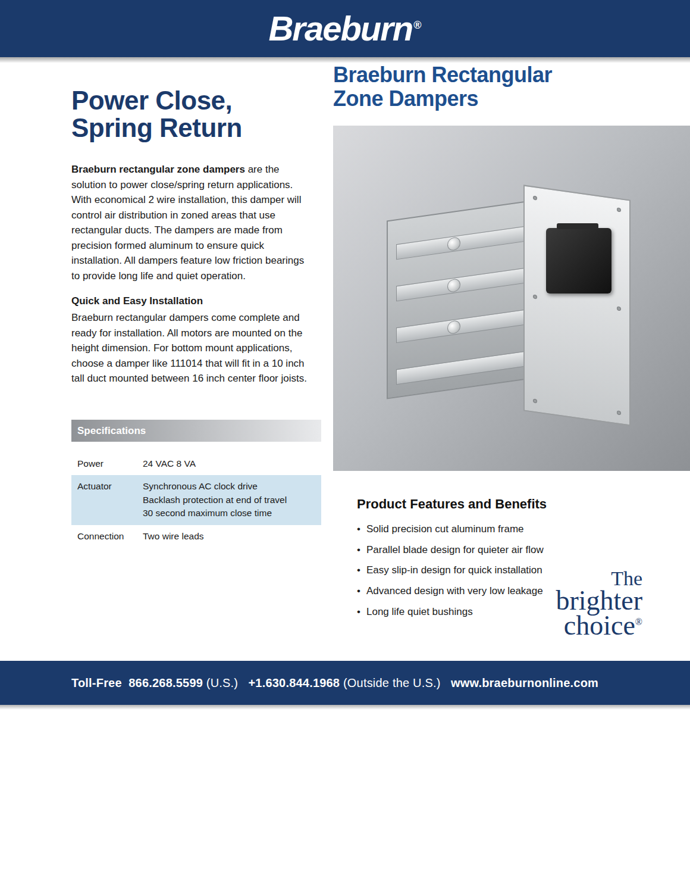Braeburn®
Power Close,
Spring Return
Braeburn rectangular zone dampers are the solution to power close/spring return applications. With economical 2 wire installation, this damper will control air distribution in zoned areas that use rectangular ducts. The dampers are made from precision formed aluminum to ensure quick installation. All dampers feature low friction bearings to provide long life and quiet operation.
Quick and Easy Installation
Braeburn rectangular dampers come complete and ready for installation. All motors are mounted on the height dimension. For bottom mount applications, choose a damper like 111014 that will fit in a 10 inch tall duct mounted between 16 inch center floor joists.
Specifications
| Power | 24 VAC 8 VA |
| Actuator | Synchronous AC clock drive Backlash protection at end of travel 30 second maximum close time |
| Connection | Two wire leads |
Braeburn Rectangular
Zone Dampers
Product Features and Benefits
Solid precision cut aluminum frame
Parallel blade design for quieter air flow
Easy slip-in design for quick installation
Advanced design with very low leakage
Long life quiet bushings
The
brighter
choice®
Toll-Free 866.268.5599 (U.S.) +1.630.844.1968 (Outside the U.S.) www.braeburnonline.com